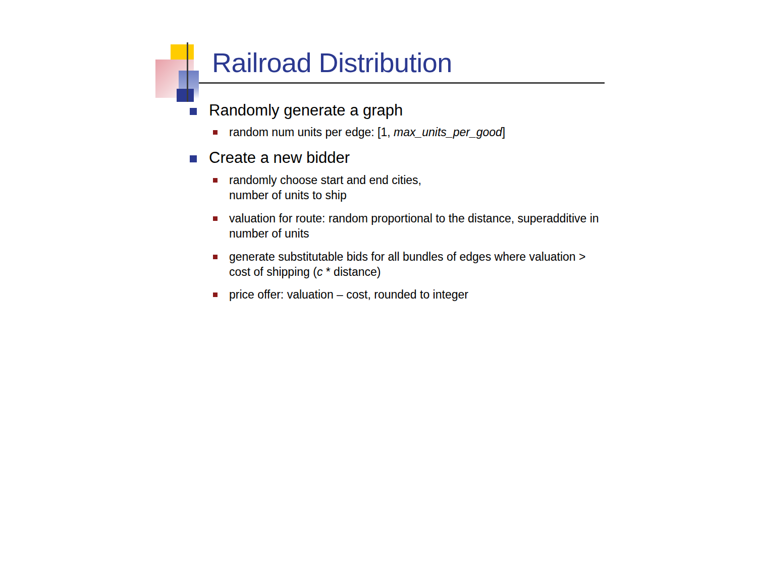Railroad Distribution
Randomly generate a graph
random num units per edge: [1, max_units_per_good]
Create a new bidder
randomly choose start and end cities,
number of units to ship
valuation for route: random proportional to the distance, superadditive in number of units
generate substitutable bids for all bundles of edges where valuation > cost of shipping (c * distance)
price offer: valuation – cost, rounded to integer